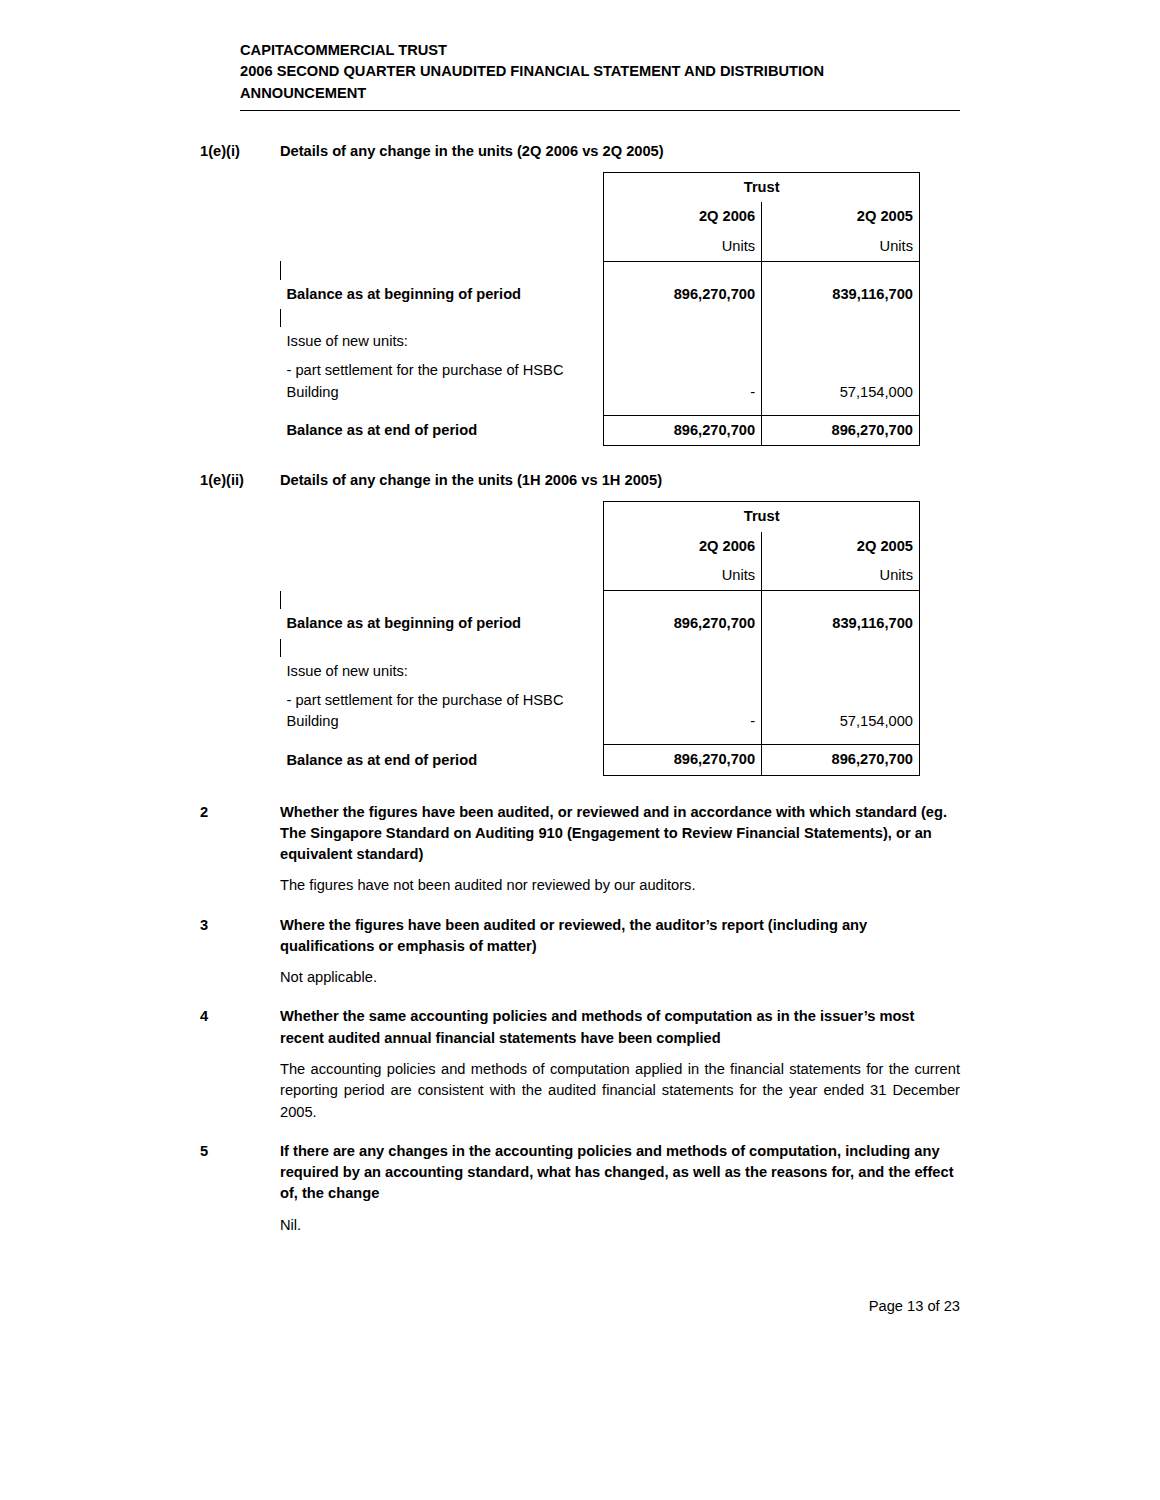CAPITACOMMERCIAL TRUST
2006 SECOND QUARTER UNAUDITED FINANCIAL STATEMENT AND DISTRIBUTION
ANNOUNCEMENT
1(e)(i)
Details of any change in the units (2Q 2006 vs 2Q 2005)
| | Trust |
| | 2Q 2006 | 2Q 2005 |
| | Units | Units |
| Balance as at beginning of period | 896,270,700 | 839,116,700 |
| Issue of new units: | | |
| - part settlement for the purchase of HSBC Building | - | 57,154,000 |
| Balance as at end of period | 896,270,700 | 896,270,700 |
1(e)(ii)
Details of any change in the units (1H 2006 vs 1H 2005)
| | Trust |
| | 2Q 2006 | 2Q 2005 |
| | Units | Units |
| Balance as at beginning of period | 896,270,700 | 839,116,700 |
| Issue of new units: | | |
| - part settlement for the purchase of HSBC Building | - | 57,154,000 |
| Balance as at end of period | 896,270,700 | 896,270,700 |
2
Whether the figures have been audited, or reviewed and in accordance with which standard (eg. The Singapore Standard on Auditing 910 (Engagement to Review Financial Statements), or an equivalent standard)
The figures have not been audited nor reviewed by our auditors.
3
Where the figures have been audited or reviewed, the auditor’s report (including any qualifications or emphasis of matter)
Not applicable.
4
Whether the same accounting policies and methods of computation as in the issuer’s most recent audited annual financial statements have been complied
The accounting policies and methods of computation applied in the financial statements for the current reporting period are consistent with the audited financial statements for the year ended 31 December 2005.
5
If there are any changes in the accounting policies and methods of computation, including any required by an accounting standard, what has changed, as well as the reasons for, and the effect of, the change
Nil.
Page 13 of 23